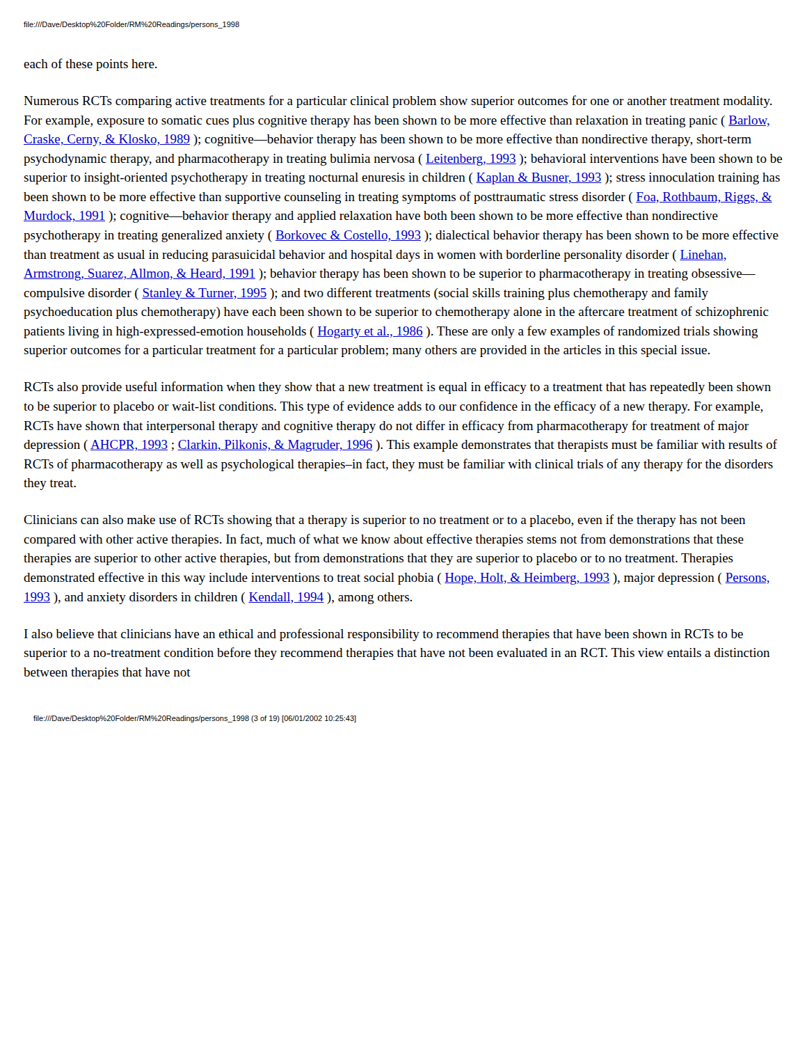file:///Dave/Desktop%20Folder/RM%20Readings/persons_1998
each of these points here.
Numerous RCTs comparing active treatments for a particular clinical problem show superior outcomes for one or another treatment modality. For example, exposure to somatic cues plus cognitive therapy has been shown to be more effective than relaxation in treating panic ( Barlow, Craske, Cerny, & Klosko, 1989 ); cognitive—behavior therapy has been shown to be more effective than nondirective therapy, short-term psychodynamic therapy, and pharmacotherapy in treating bulimia nervosa ( Leitenberg, 1993 ); behavioral interventions have been shown to be superior to insight-oriented psychotherapy in treating nocturnal enuresis in children ( Kaplan & Busner, 1993 ); stress innoculation training has been shown to be more effective than supportive counseling in treating symptoms of posttraumatic stress disorder ( Foa, Rothbaum, Riggs, & Murdock, 1991 ); cognitive—behavior therapy and applied relaxation have both been shown to be more effective than nondirective psychotherapy in treating generalized anxiety ( Borkovec & Costello, 1993 ); dialectical behavior therapy has been shown to be more effective than treatment as usual in reducing parasuicidal behavior and hospital days in women with borderline personality disorder ( Linehan, Armstrong, Suarez, Allmon, & Heard, 1991 ); behavior therapy has been shown to be superior to pharmacotherapy in treating obsessive—compulsive disorder ( Stanley & Turner, 1995 ); and two different treatments (social skills training plus chemotherapy and family psychoeducation plus chemotherapy) have each been shown to be superior to chemotherapy alone in the aftercare treatment of schizophrenic patients living in high-expressed-emotion households ( Hogarty et al., 1986 ). These are only a few examples of randomized trials showing superior outcomes for a particular treatment for a particular problem; many others are provided in the articles in this special issue.
RCTs also provide useful information when they show that a new treatment is equal in efficacy to a treatment that has repeatedly been shown to be superior to placebo or wait-list conditions. This type of evidence adds to our confidence in the efficacy of a new therapy. For example, RCTs have shown that interpersonal therapy and cognitive therapy do not differ in efficacy from pharmacotherapy for treatment of major depression ( AHCPR, 1993 ; Clarkin, Pilkonis, & Magruder, 1996 ). This example demonstrates that therapists must be familiar with results of RCTs of pharmacotherapy as well as psychological therapies–in fact, they must be familiar with clinical trials of any therapy for the disorders they treat.
Clinicians can also make use of RCTs showing that a therapy is superior to no treatment or to a placebo, even if the therapy has not been compared with other active therapies. In fact, much of what we know about effective therapies stems not from demonstrations that these therapies are superior to other active therapies, but from demonstrations that they are superior to placebo or to no treatment. Therapies demonstrated effective in this way include interventions to treat social phobia ( Hope, Holt, & Heimberg, 1993 ), major depression ( Persons, 1993 ), and anxiety disorders in children ( Kendall, 1994 ), among others.
I also believe that clinicians have an ethical and professional responsibility to recommend therapies that have been shown in RCTs to be superior to a no-treatment condition before they recommend therapies that have not been evaluated in an RCT. This view entails a distinction between therapies that have not
file:///Dave/Desktop%20Folder/RM%20Readings/persons_1998 (3 of 19) [06/01/2002 10:25:43]